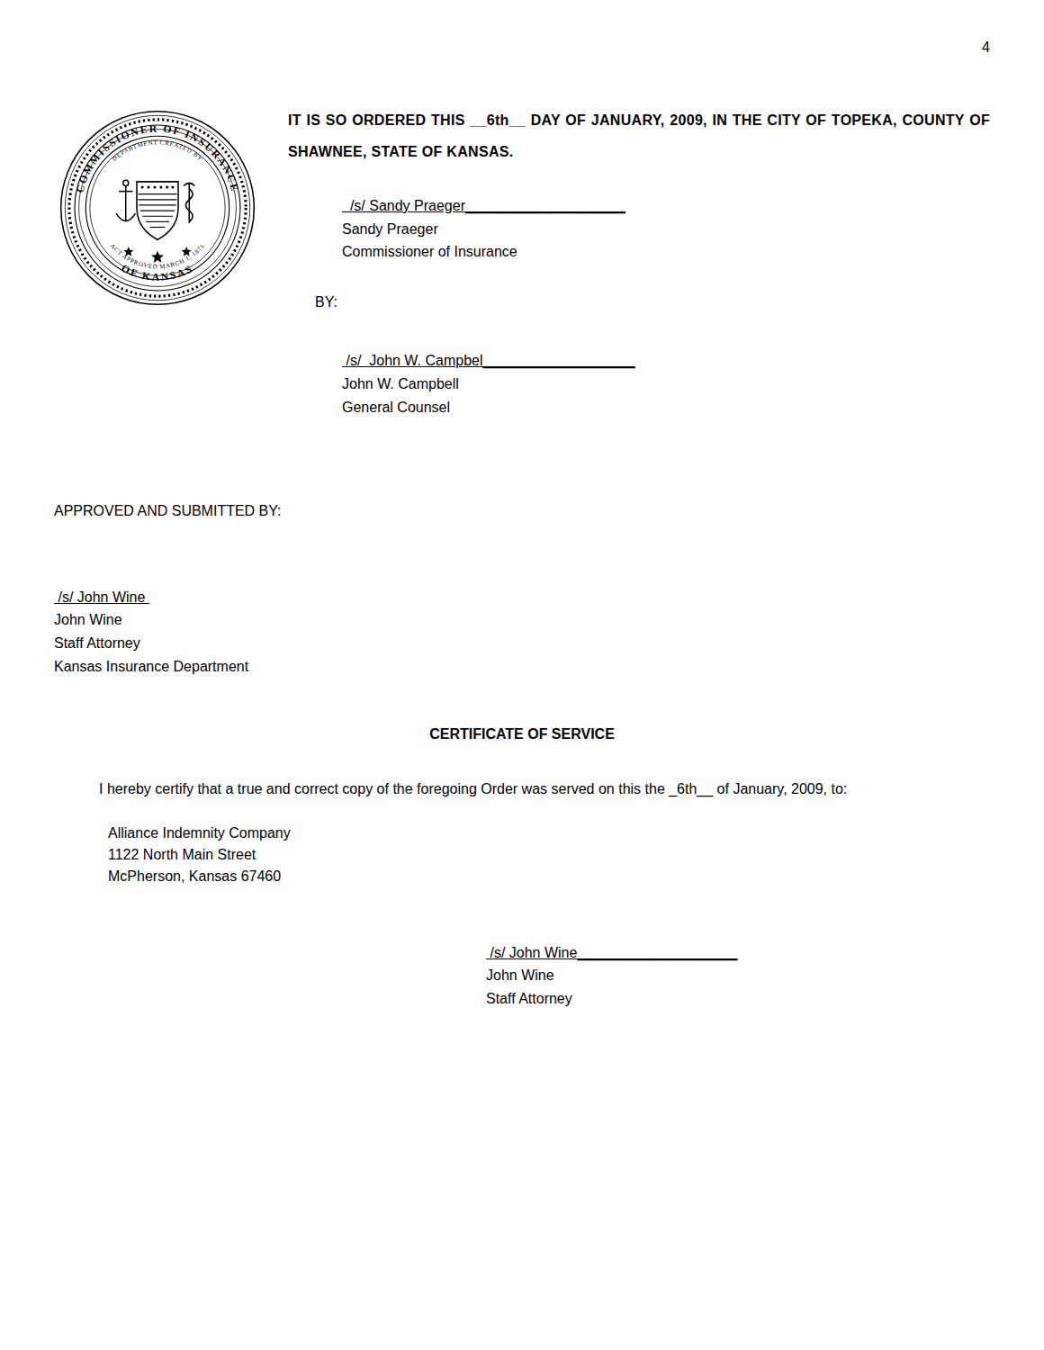4
COMMISSIONER OF INSURANCE OF KANSAS DEPARTMENT CREATED BY ACT APPROVED MARCH 1, 1871
IT IS SO ORDERED THIS __6th__ DAY OF JANUARY, 2009, IN THE CITY OF TOPEKA, COUNTY OF SHAWNEE, STATE OF KANSAS.
/s/ Sandy Praeger____________________
Sandy Praeger
Commissioner of Insurance
BY:
/s/ John W. Campbel___________________
John W. Campbell
General Counsel
APPROVED AND SUBMITTED BY:
/s/ John Wine
John Wine
Staff Attorney
Kansas Insurance Department
CERTIFICATE OF SERVICE
I hereby certify that a true and correct copy of the foregoing Order was served on this the _6th__ of January, 2009, to:
Alliance Indemnity Company
1122 North Main Street
McPherson, Kansas 67460
/s/ John Wine____________________
John Wine
Staff Attorney